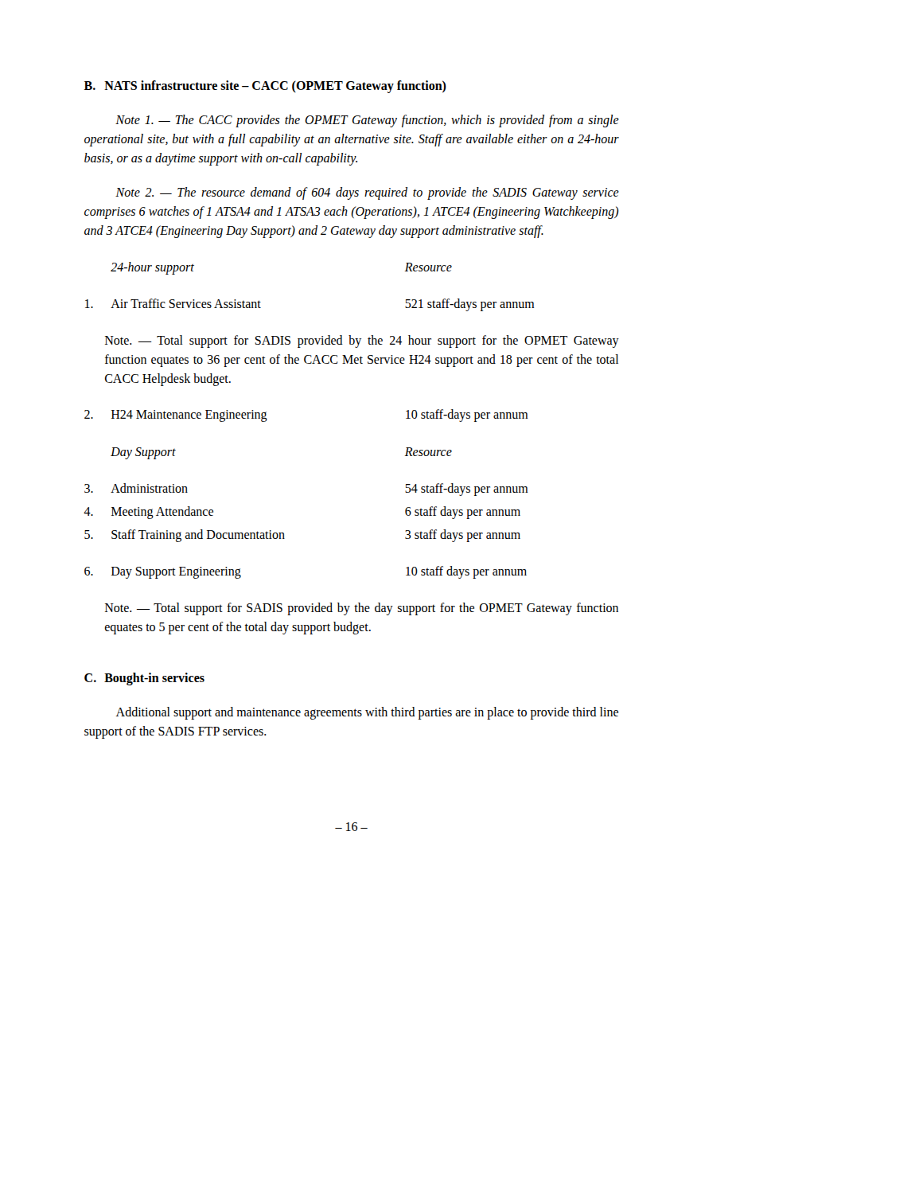B. NATS infrastructure site – CACC (OPMET Gateway function)
Note 1. — The CACC provides the OPMET Gateway function, which is provided from a single operational site, but with a full capability at an alternative site. Staff are available either on a 24-hour basis, or as a daytime support with on-call capability.
Note 2. — The resource demand of 604 days required to provide the SADIS Gateway service comprises 6 watches of 1 ATSA4 and 1 ATSA3 each (Operations), 1 ATCE4 (Engineering Watchkeeping) and 3 ATCE4 (Engineering Day Support) and 2 Gateway day support administrative staff.
| | 24-hour support | Resource |
| 1. | Air Traffic Services Assistant | 521 staff-days per annum |
Note. — Total support for SADIS provided by the 24 hour support for the OPMET Gateway function equates to 36 per cent of the CACC Met Service H24 support and 18 per cent of the total CACC Helpdesk budget.
| 2. | H24 Maintenance Engineering | 10 staff-days per annum |
| | Day Support | Resource |
| 3. | Administration | 54 staff-days per annum |
| 4. | Meeting Attendance | 6 staff days per annum |
| 5. | Staff Training and Documentation | 3 staff days per annum |
| 6. | Day Support Engineering | 10 staff days per annum |
Note. — Total support for SADIS provided by the day support for the OPMET Gateway function equates to 5 per cent of the total day support budget.
C. Bought-in services
Additional support and maintenance agreements with third parties are in place to provide third line support of the SADIS FTP services.
– 16 –